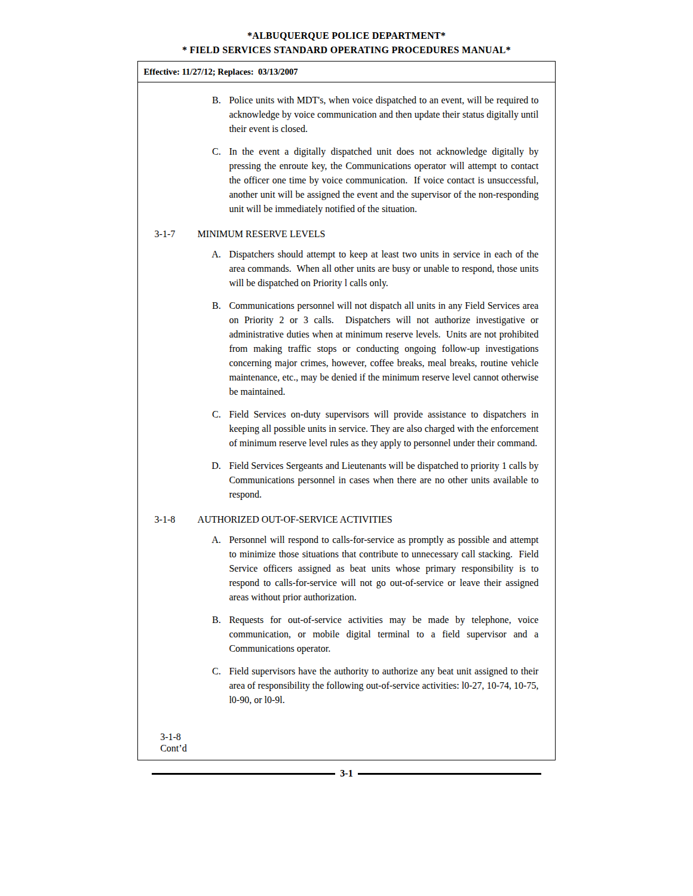*ALBUQUERQUE POLICE DEPARTMENT*
* FIELD SERVICES STANDARD OPERATING PROCEDURES MANUAL*
Effective: 11/27/12; Replaces: 03/13/2007
Police units with MDT's, when voice dispatched to an event, will be required to acknowledge by voice communication and then update their status digitally until their event is closed.
In the event a digitally dispatched unit does not acknowledge digitally by pressing the enroute key, the Communications operator will attempt to contact the officer one time by voice communication. If voice contact is unsuccessful, another unit will be assigned the event and the supervisor of the non-responding unit will be immediately notified of the situation.
3-1-7 MINIMUM RESERVE LEVELS
Dispatchers should attempt to keep at least two units in service in each of the area commands. When all other units are busy or unable to respond, those units will be dispatched on Priority l calls only.
Communications personnel will not dispatch all units in any Field Services area on Priority 2 or 3 calls. Dispatchers will not authorize investigative or administrative duties when at minimum reserve levels. Units are not prohibited from making traffic stops or conducting ongoing follow-up investigations concerning major crimes, however, coffee breaks, meal breaks, routine vehicle maintenance, etc., may be denied if the minimum reserve level cannot otherwise be maintained.
Field Services on-duty supervisors will provide assistance to dispatchers in keeping all possible units in service. They are also charged with the enforcement of minimum reserve level rules as they apply to personnel under their command.
Field Services Sergeants and Lieutenants will be dispatched to priority 1 calls by Communications personnel in cases when there are no other units available to respond.
3-1-8 AUTHORIZED OUT-OF-SERVICE ACTIVITIES
Personnel will respond to calls-for-service as promptly as possible and attempt to minimize those situations that contribute to unnecessary call stacking. Field Service officers assigned as beat units whose primary responsibility is to respond to calls-for-service will not go out-of-service or leave their assigned areas without prior authorization.
Requests for out-of-service activities may be made by telephone, voice communication, or mobile digital terminal to a field supervisor and a Communications operator.
Field supervisors have the authority to authorize any beat unit assigned to their area of responsibility the following out-of-service activities: l0-27, 10-74, 10-75, l0-90, or l0-9l.
3-1-8
Cont’d
3-1